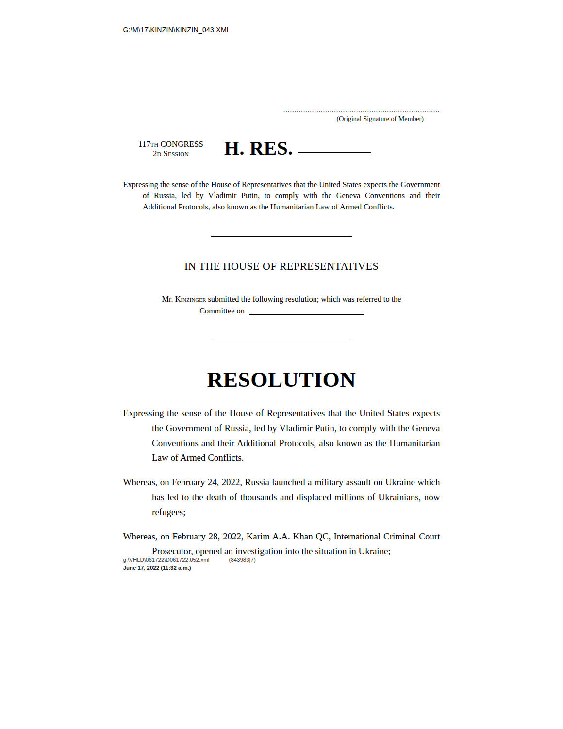G:\M\17\KINZIN\KINZIN_043.XML
.......................................................................
(Original Signature of Member)
117th CONGRESS
2d Session
H. RES.
Expressing the sense of the House of Representatives that the United States expects the Government of Russia, led by Vladimir Putin, to comply with the Geneva Conventions and their Additional Protocols, also known as the Humanitarian Law of Armed Conflicts.
IN THE HOUSE OF REPRESENTATIVES
Mr. Kinzinger submitted the following resolution; which was referred to the Committee on
RESOLUTION
Expressing the sense of the House of Representatives that the United States expects the Government of Russia, led by Vladimir Putin, to comply with the Geneva Conventions and their Additional Protocols, also known as the Humanitarian Law of Armed Conflicts.
Whereas, on February 24, 2022, Russia launched a military assault on Ukraine which has led to the death of thousands and displaced millions of Ukrainians, now refugees;
Whereas, on February 28, 2022, Karim A.A. Khan QC, International Criminal Court Prosecutor, opened an investigation into the situation in Ukraine;
g:\VHLD\061722\D061722.052.xml (843983|7)
June 17, 2022 (11:32 a.m.)